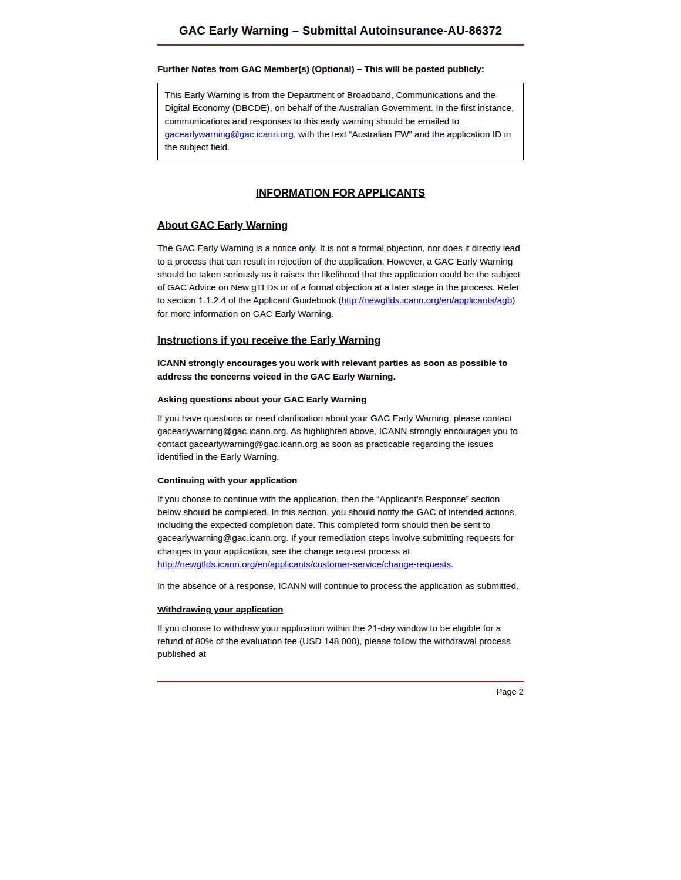GAC Early Warning – Submittal Autoinsurance-AU-86372
Further Notes from GAC Member(s) (Optional) – This will be posted publicly:
This Early Warning is from the Department of Broadband, Communications and the Digital Economy (DBCDE), on behalf of the Australian Government. In the first instance, communications and responses to this early warning should be emailed to gacearlywarning@gac.icann.org, with the text “Australian EW” and the application ID in the subject field.
INFORMATION FOR APPLICANTS
About GAC Early Warning
The GAC Early Warning is a notice only. It is not a formal objection, nor does it directly lead to a process that can result in rejection of the application. However, a GAC Early Warning should be taken seriously as it raises the likelihood that the application could be the subject of GAC Advice on New gTLDs or of a formal objection at a later stage in the process. Refer to section 1.1.2.4 of the Applicant Guidebook (http://newgtlds.icann.org/en/applicants/agb) for more information on GAC Early Warning.
Instructions if you receive the Early Warning
ICANN strongly encourages you work with relevant parties as soon as possible to address the concerns voiced in the GAC Early Warning.
Asking questions about your GAC Early Warning
If you have questions or need clarification about your GAC Early Warning, please contact gacearlywarning@gac.icann.org. As highlighted above, ICANN strongly encourages you to contact gacearlywarning@gac.icann.org as soon as practicable regarding the issues identified in the Early Warning.
Continuing with your application
If you choose to continue with the application, then the “Applicant’s Response” section below should be completed. In this section, you should notify the GAC of intended actions, including the expected completion date. This completed form should then be sent to gacearlywarning@gac.icann.org. If your remediation steps involve submitting requests for changes to your application, see the change request process at http://newgtlds.icann.org/en/applicants/customer-service/change-requests.
In the absence of a response, ICANN will continue to process the application as submitted.
Withdrawing your application
If you choose to withdraw your application within the 21-day window to be eligible for a refund of 80% of the evaluation fee (USD 148,000), please follow the withdrawal process published at
Page 2